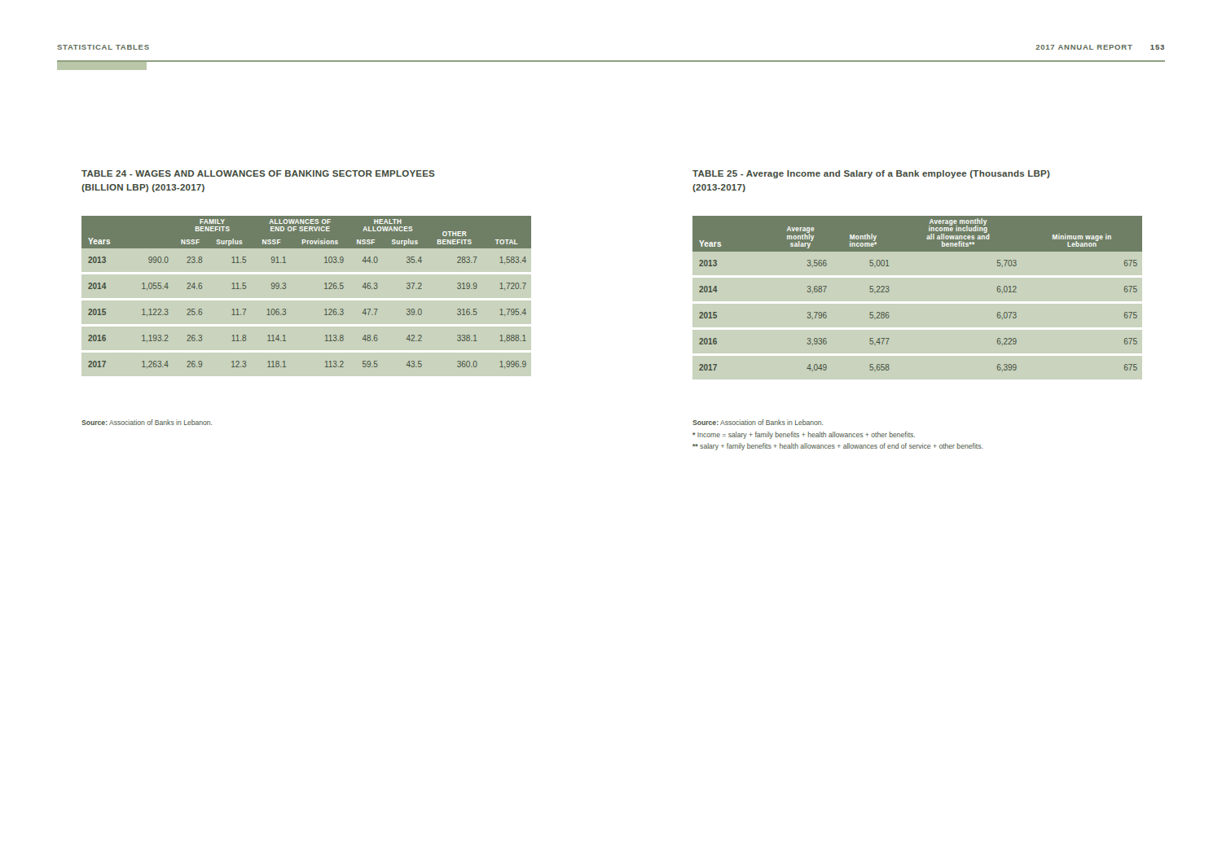STATISTICAL TABLES
2017 ANNUAL REPORT 153
TABLE 24 - WAGES AND ALLOWANCES OF BANKING SECTOR EMPLOYEES
(BILLION LBP) (2013-2017)
| Years | | FAMILY BENEFITS | ALLOWANCES OF END OF SERVICE | HEALTH ALLOWANCES | OTHER BENEFITS | TOTAL |
| --- | --- | --- | --- | --- | --- | --- |
| NSSF | Surplus | NSSF | Provisions | NSSF | Surplus |
| 2013 | 990.0 | 23.8 | 11.5 | 91.1 | 103.9 | 44.0 | 35.4 | 283.7 | 1,583.4 |
| 2014 | 1,055.4 | 24.6 | 11.5 | 99.3 | 126.5 | 46.3 | 37.2 | 319.9 | 1,720.7 |
| 2015 | 1,122.3 | 25.6 | 11.7 | 106.3 | 126.3 | 47.7 | 39.0 | 316.5 | 1,795.4 |
| 2016 | 1,193.2 | 26.3 | 11.8 | 114.1 | 113.8 | 48.6 | 42.2 | 338.1 | 1,888.1 |
| 2017 | 1,263.4 | 26.9 | 12.3 | 118.1 | 113.2 | 59.5 | 43.5 | 360.0 | 1,996.9 |
Source: Association of Banks in Lebanon.
TABLE 25 - Average Income and Salary of a Bank employee (Thousands LBP)
(2013-2017)
| Years | | Average monthly salary | Monthly income* | Average monthly income including all allowances and benefits** | Minimum wage in Lebanon |
| --- | --- | --- | --- | --- | --- |
| 2013 | | 3,566 | 5,001 | 5,703 | 675 |
| 2014 | | 3,687 | 5,223 | 6,012 | 675 |
| 2015 | | 3,796 | 5,286 | 6,073 | 675 |
| 2016 | | 3,936 | 5,477 | 6,229 | 675 |
| 2017 | | 4,049 | 5,658 | 6,399 | 675 |
Source: Association of Banks in Lebanon.
* Income = salary + family benefits + health allowances + other benefits.
** salary + family benefits + health allowances + allowances of end of service + other benefits.